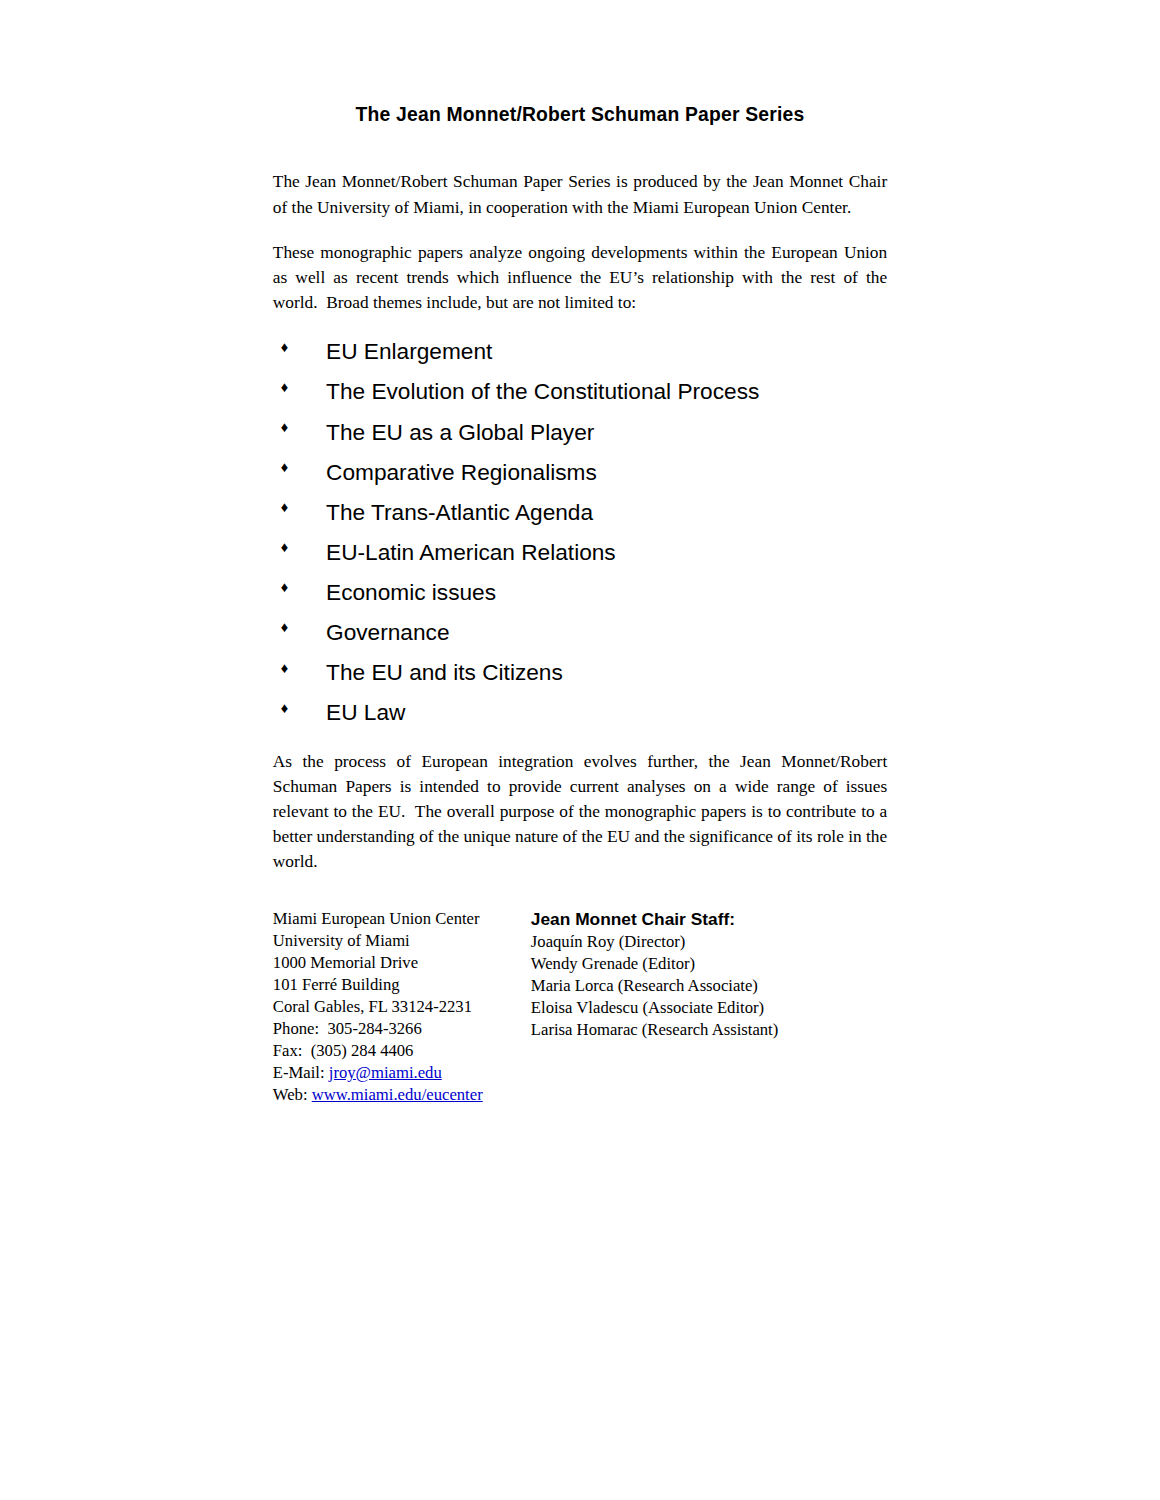The Jean Monnet/Robert Schuman Paper Series
The Jean Monnet/Robert Schuman Paper Series is produced by the Jean Monnet Chair of the University of Miami, in cooperation with the Miami European Union Center.
These monographic papers analyze ongoing developments within the European Union as well as recent trends which influence the EU’s relationship with the rest of the world. Broad themes include, but are not limited to:
EU Enlargement
The Evolution of the Constitutional Process
The EU as a Global Player
Comparative Regionalisms
The Trans-Atlantic Agenda
EU-Latin American Relations
Economic issues
Governance
The EU and its Citizens
EU Law
As the process of European integration evolves further, the Jean Monnet/Robert Schuman Papers is intended to provide current analyses on a wide range of issues relevant to the EU. The overall purpose of the monographic papers is to contribute to a better understanding of the unique nature of the EU and the significance of its role in the world.
| Miami European Union Center University of Miami 1000 Memorial Drive 101 Ferré Building Coral Gables, FL 33124-2231 Phone: 305-284-3266 Fax: (305) 284 4406 E-Mail: jroy@miami.edu Web: www.miami.edu/eucenter | Jean Monnet Chair Staff: Joaquín Roy (Director) Wendy Grenade (Editor) Maria Lorca (Research Associate) Eloisa Vladescu (Associate Editor) Larisa Homarac (Research Assistant) |